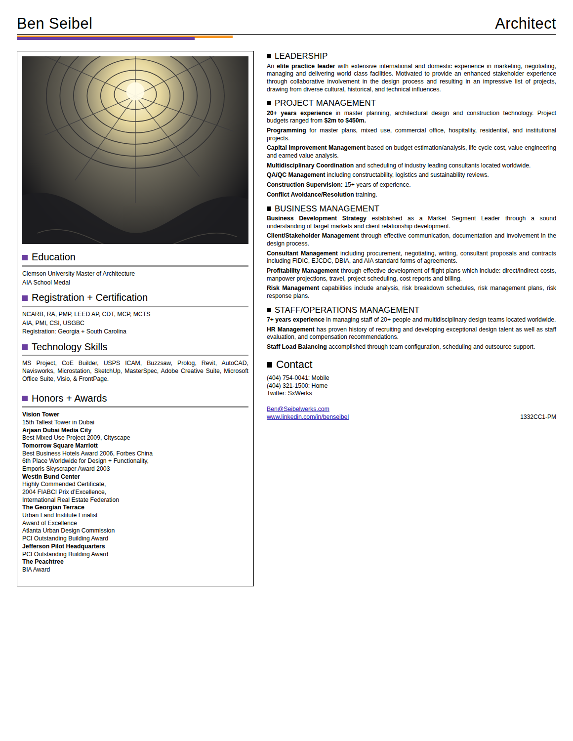Ben Seibel Architect
Education
Clemson University Master of Architecture
AIA School Medal
Registration + Certification
NCARB, RA, PMP, LEED AP, CDT, MCP, MCTS
AIA, PMI, CSI, USGBC
Registration: Georgia + South Carolina
Technology Skills
MS Project, CoE Builder, USPS ICAM, Buzzsaw, Prolog, Revit, AutoCAD, Navisworks, Microstation, SketchUp, MasterSpec, Adobe Creative Suite, Microsoft Office Suite, Visio, & FrontPage.
Honors + Awards
Vision Tower
15th Tallest Tower in Dubai
Arjaan Dubai Media City
Best Mixed Use Project 2009, Cityscape
Tomorrow Square Marriott
Best Business Hotels Award 2006, Forbes China
6th Place Worldwide for Design + Functionality,
Emporis Skyscraper Award 2003
Westin Bund Center
Highly Commended Certificate,
2004 FIABCI Prix d’Excellence,
International Real Estate Federation
The Georgian Terrace
Urban Land Institute Finalist
Award of Excellence
Atlanta Urban Design Commission
PCI Outstanding Building Award
Jefferson Pilot Headquarters
PCI Outstanding Building Award
The Peachtree
BIA Award
LEADERSHIP
An elite practice leader with extensive international and domestic experience in marketing, negotiating, managing and delivering world class facilities. Motivated to provide an enhanced stakeholder experience through collaborative involvement in the design process and resulting in an impressive list of projects, drawing from diverse cultural, historical, and technical influences.
PROJECT MANAGEMENT
20+ years experience in master planning, architectural design and construction technology. Project budgets ranged from $2m to $450m.
Programming for master plans, mixed use, commercial office, hospitality, residential, and institutional projects.
Capital Improvement Management based on budget estimation/analysis, life cycle cost, value engineering and earned value analysis.
Multidisciplinary Coordination and scheduling of industry leading consultants located worldwide.
QA/QC Management including constructability, logistics and sustainability reviews.
Construction Supervision: 15+ years of experience.
Conflict Avoidance/Resolution training.
BUSINESS MANAGEMENT
Business Development Strategy established as a Market Segment Leader through a sound understanding of target markets and client relationship development.
Client/Stakeholder Management through effective communication, documentation and involvement in the design process.
Consultant Management including procurement, negotiating, writing, consultant proposals and contracts including FIDIC, EJCDC, DBIA, and AIA standard forms of agreements.
Profitability Management through effective development of flight plans which include: direct/indirect costs, manpower projections, travel, project scheduling, cost reports and billing.
Risk Management capabilities include analysis, risk breakdown schedules, risk management plans, risk response plans.
STAFF/OPERATIONS MANAGEMENT
7+ years experience in managing staff of 20+ people and multidisciplinary design teams located worldwide.
HR Management has proven history of recruiting and developing exceptional design talent as well as staff evaluation, and compensation recommendations.
Staff Load Balancing accomplished through team configuration, scheduling and outsource support.
Contact
(404) 754-0041: Mobile
(404) 321-1500: Home
Twitter: SxWerks
Ben@Seibelwerks.com
www.linkedin.com/in/benseibel
1332CC1-PM